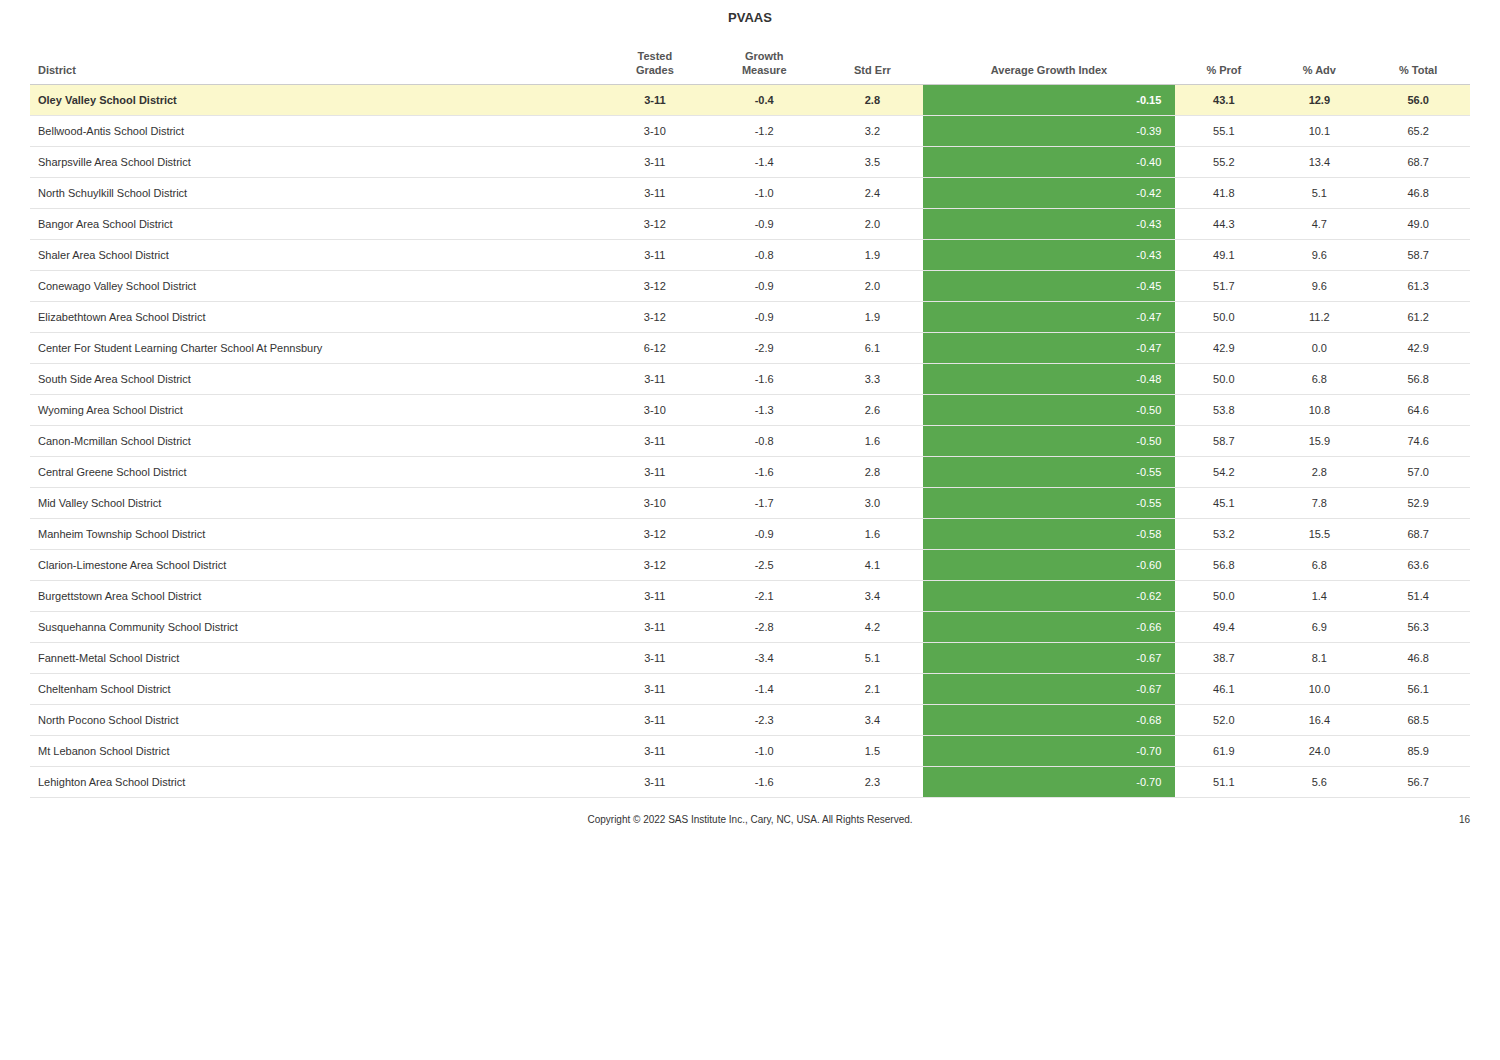PVAAS
| District | Tested Grades | Growth Measure | Std Err | Average Growth Index | % Prof | % Adv | % Total |
| --- | --- | --- | --- | --- | --- | --- | --- |
| Oley Valley School District | 3-11 | -0.4 | 2.8 | -0.15 | 43.1 | 12.9 | 56.0 |
| Bellwood-Antis School District | 3-10 | -1.2 | 3.2 | -0.39 | 55.1 | 10.1 | 65.2 |
| Sharpsville Area School District | 3-11 | -1.4 | 3.5 | -0.40 | 55.2 | 13.4 | 68.7 |
| North Schuylkill School District | 3-11 | -1.0 | 2.4 | -0.42 | 41.8 | 5.1 | 46.8 |
| Bangor Area School District | 3-12 | -0.9 | 2.0 | -0.43 | 44.3 | 4.7 | 49.0 |
| Shaler Area School District | 3-11 | -0.8 | 1.9 | -0.43 | 49.1 | 9.6 | 58.7 |
| Conewago Valley School District | 3-12 | -0.9 | 2.0 | -0.45 | 51.7 | 9.6 | 61.3 |
| Elizabethtown Area School District | 3-12 | -0.9 | 1.9 | -0.47 | 50.0 | 11.2 | 61.2 |
| Center For Student Learning Charter School At Pennsbury | 6-12 | -2.9 | 6.1 | -0.47 | 42.9 | 0.0 | 42.9 |
| South Side Area School District | 3-11 | -1.6 | 3.3 | -0.48 | 50.0 | 6.8 | 56.8 |
| Wyoming Area School District | 3-10 | -1.3 | 2.6 | -0.50 | 53.8 | 10.8 | 64.6 |
| Canon-Mcmillan School District | 3-11 | -0.8 | 1.6 | -0.50 | 58.7 | 15.9 | 74.6 |
| Central Greene School District | 3-11 | -1.6 | 2.8 | -0.55 | 54.2 | 2.8 | 57.0 |
| Mid Valley School District | 3-10 | -1.7 | 3.0 | -0.55 | 45.1 | 7.8 | 52.9 |
| Manheim Township School District | 3-12 | -0.9 | 1.6 | -0.58 | 53.2 | 15.5 | 68.7 |
| Clarion-Limestone Area School District | 3-12 | -2.5 | 4.1 | -0.60 | 56.8 | 6.8 | 63.6 |
| Burgettstown Area School District | 3-11 | -2.1 | 3.4 | -0.62 | 50.0 | 1.4 | 51.4 |
| Susquehanna Community School District | 3-11 | -2.8 | 4.2 | -0.66 | 49.4 | 6.9 | 56.3 |
| Fannett-Metal School District | 3-11 | -3.4 | 5.1 | -0.67 | 38.7 | 8.1 | 46.8 |
| Cheltenham School District | 3-11 | -1.4 | 2.1 | -0.67 | 46.1 | 10.0 | 56.1 |
| North Pocono School District | 3-11 | -2.3 | 3.4 | -0.68 | 52.0 | 16.4 | 68.5 |
| Mt Lebanon School District | 3-11 | -1.0 | 1.5 | -0.70 | 61.9 | 24.0 | 85.9 |
| Lehighton Area School District | 3-11 | -1.6 | 2.3 | -0.70 | 51.1 | 5.6 | 56.7 |
Copyright © 2022 SAS Institute Inc., Cary, NC, USA. All Rights Reserved. 16